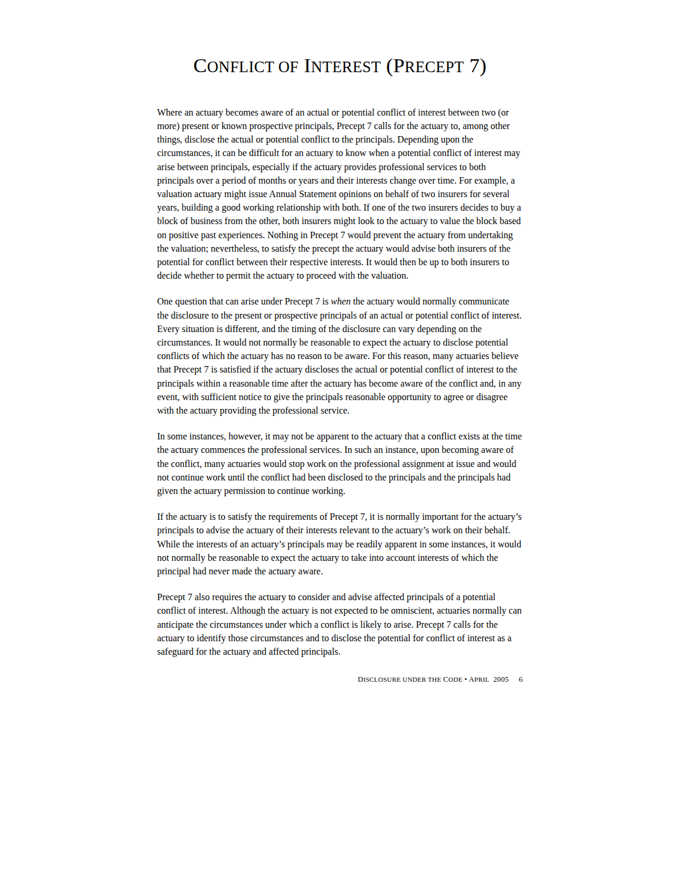CONFLICT OF INTEREST (PRECEPT 7)
Where an actuary becomes aware of an actual or potential conflict of interest between two (or more) present or known prospective principals, Precept 7 calls for the actuary to, among other things, disclose the actual or potential conflict to the principals. Depending upon the circumstances, it can be difficult for an actuary to know when a potential conflict of interest may arise between principals, especially if the actuary provides professional services to both principals over a period of months or years and their interests change over time. For example, a valuation actuary might issue Annual Statement opinions on behalf of two insurers for several years, building a good working relationship with both. If one of the two insurers decides to buy a block of business from the other, both insurers might look to the actuary to value the block based on positive past experiences. Nothing in Precept 7 would prevent the actuary from undertaking the valuation; nevertheless, to satisfy the precept the actuary would advise both insurers of the potential for conflict between their respective interests. It would then be up to both insurers to decide whether to permit the actuary to proceed with the valuation.
One question that can arise under Precept 7 is when the actuary would normally communicate the disclosure to the present or prospective principals of an actual or potential conflict of interest. Every situation is different, and the timing of the disclosure can vary depending on the circumstances. It would not normally be reasonable to expect the actuary to disclose potential conflicts of which the actuary has no reason to be aware. For this reason, many actuaries believe that Precept 7 is satisfied if the actuary discloses the actual or potential conflict of interest to the principals within a reasonable time after the actuary has become aware of the conflict and, in any event, with sufficient notice to give the principals reasonable opportunity to agree or disagree with the actuary providing the professional service.
In some instances, however, it may not be apparent to the actuary that a conflict exists at the time the actuary commences the professional services. In such an instance, upon becoming aware of the conflict, many actuaries would stop work on the professional assignment at issue and would not continue work until the conflict had been disclosed to the principals and the principals had given the actuary permission to continue working.
If the actuary is to satisfy the requirements of Precept 7, it is normally important for the actuary’s principals to advise the actuary of their interests relevant to the actuary’s work on their behalf. While the interests of an actuary’s principals may be readily apparent in some instances, it would not normally be reasonable to expect the actuary to take into account interests of which the principal had never made the actuary aware.
Precept 7 also requires the actuary to consider and advise affected principals of a potential conflict of interest. Although the actuary is not expected to be omniscient, actuaries normally can anticipate the circumstances under which a conflict is likely to arise. Precept 7 calls for the actuary to identify those circumstances and to disclose the potential for conflict of interest as a safeguard for the actuary and affected principals.
DISCLOSURE UNDER THE CODE • APRIL 20056